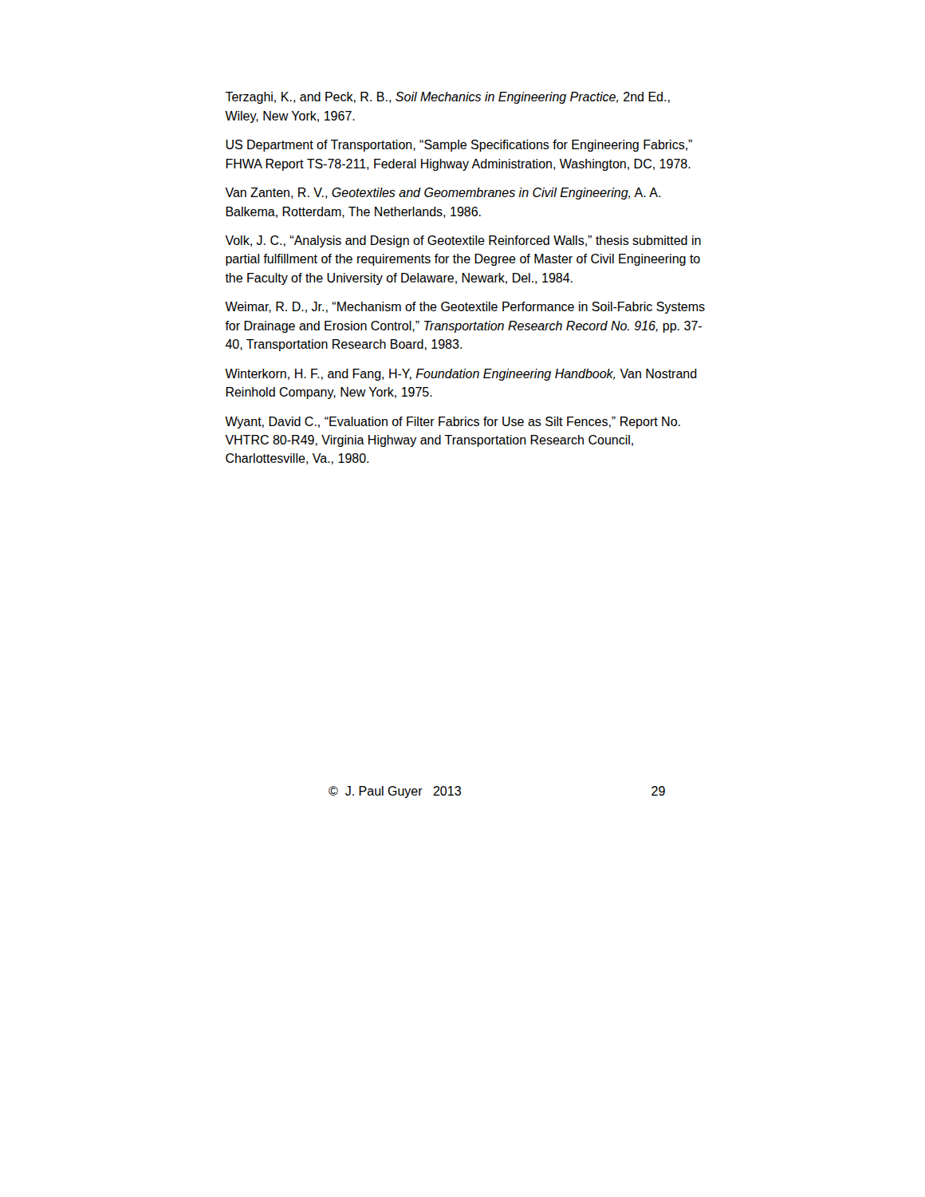Terzaghi, K., and Peck, R. B., Soil Mechanics in Engineering Practice, 2nd Ed., Wiley, New York, 1967.
US Department of Transportation, “Sample Specifications for Engineering Fabrics,” FHWA Report TS-78-211, Federal Highway Administration, Washington, DC, 1978.
Van Zanten, R. V., Geotextiles and Geomembranes in Civil Engineering, A. A. Balkema, Rotterdam, The Netherlands, 1986.
Volk, J. C., “Analysis and Design of Geotextile Reinforced Walls,” thesis submitted in partial fulfillment of the requirements for the Degree of Master of Civil Engineering to the Faculty of the University of Delaware, Newark, Del., 1984.
Weimar, R. D., Jr., “Mechanism of the Geotextile Performance in Soil-Fabric Systems for Drainage and Erosion Control,” Transportation Research Record No. 916, pp. 37-40, Transportation Research Board, 1983.
Winterkorn, H. F., and Fang, H-Y, Foundation Engineering Handbook, Van Nostrand Reinhold Company, New York, 1975.
Wyant, David C., “Evaluation of Filter Fabrics for Use as Silt Fences,” Report No. VHTRC 80-R49, Virginia Highway and Transportation Research Council, Charlottesville, Va., 1980.
© J. Paul Guyer 2013 29